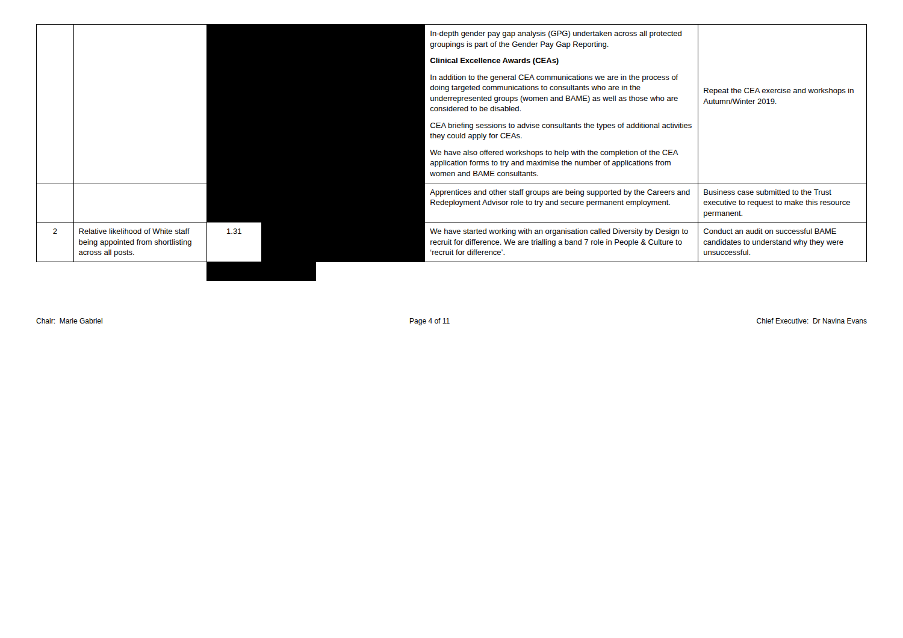| | | | | | | In-depth gender pay gap analysis (GPG) undertaken across all protected groupings is part of the Gender Pay Gap Reporting. Clinical Excellence Awards (CEAs) In addition to the general CEA communications we are in the process of doing targeted communications to consultants who are in the underrepresented groups (women and BAME) as well as those who are considered to be disabled. CEA briefing sessions to advise consultants the types of additional activities they could apply for CEAs. We have also offered workshops to help with the completion of the CEA application forms to try and maximise the number of applications from women and BAME consultants. | Repeat the CEA exercise and workshops in Autumn/Winter 2019. |
| | | | | | | Apprentices and other staff groups are being supported by the Careers and Redeployment Advisor role to try and secure permanent employment. | Business case submitted to the Trust executive to request to make this resource permanent. |
| 2 | Relative likelihood of White staff being appointed from shortlisting across all posts. | 1.31 | 1.40 | | | We have started working with an organisation called Diversity by Design to recruit for difference. We are trialling a band 7 role in People & Culture to ‘recruit for difference’. | Conduct an audit on successful BAME candidates to understand why they were unsuccessful. |
Chair: Marie Gabriel
Page 4 of 11
Chief Executive: Dr Navina Evans